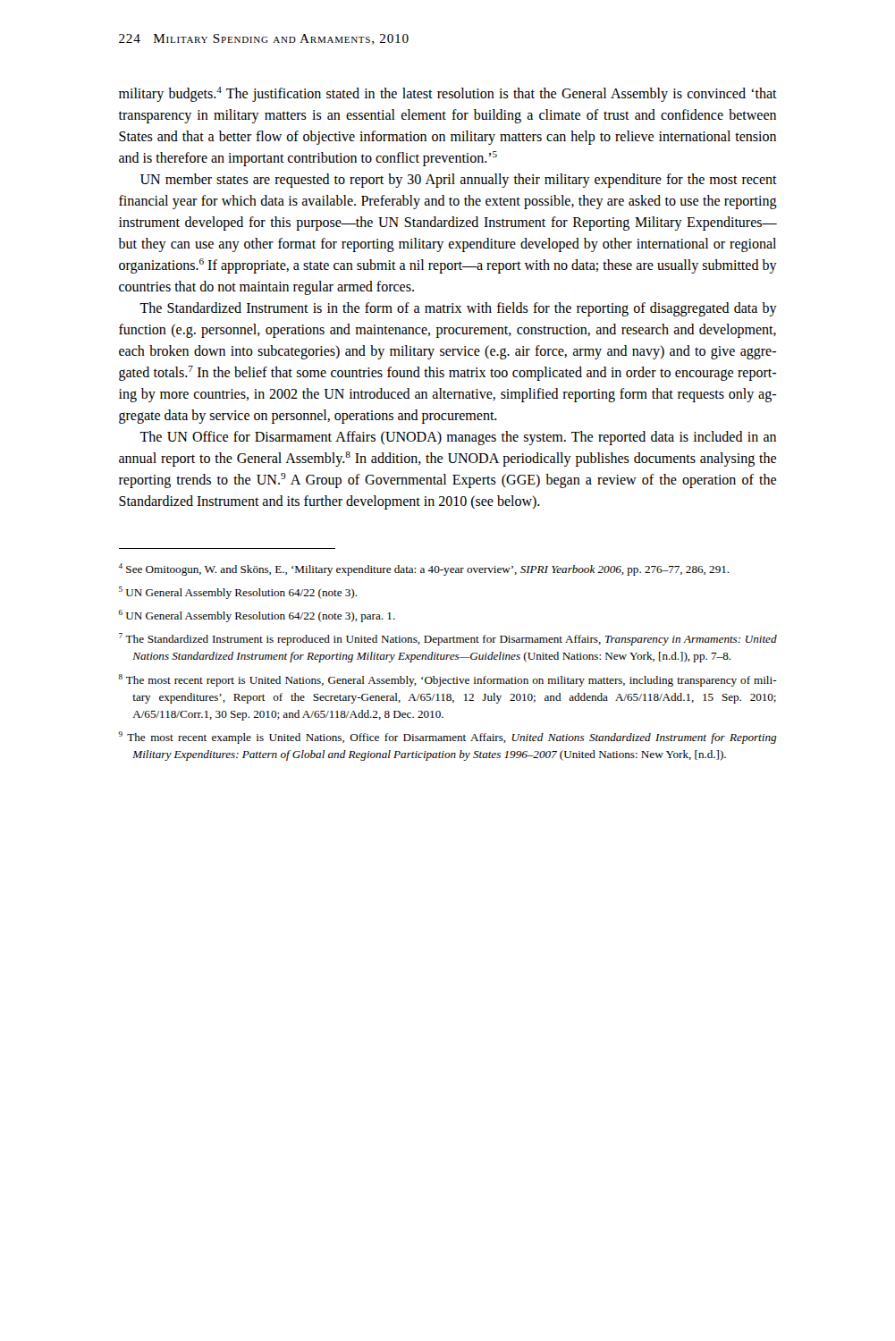224 Military Spending and Armaments, 2010
military budgets.4 The justification stated in the latest resolution is that the General Assembly is convinced ‘that transparency in military matters is an essential element for building a climate of trust and confidence between States and that a better flow of objective information on military matters can help to relieve international tension and is therefore an important contribution to conflict prevention.’5
UN member states are requested to report by 30 April annually their military expenditure for the most recent financial year for which data is available. Preferably and to the extent possible, they are asked to use the reporting instrument developed for this purpose—the UN Standardized Instrument for Reporting Military Expenditures—but they can use any other format for reporting military expenditure developed by other international or regional organizations.6 If appropriate, a state can submit a nil report—a report with no data; these are usually submitted by countries that do not maintain regular armed forces.
The Standardized Instrument is in the form of a matrix with fields for the reporting of disaggregated data by function (e.g. personnel, operations and maintenance, procurement, construction, and research and development, each broken down into subcategories) and by military service (e.g. air force, army and navy) and to give aggregated totals.7 In the belief that some countries found this matrix too complicated and in order to encourage reporting by more countries, in 2002 the UN introduced an alternative, simplified reporting form that requests only aggregate data by service on personnel, operations and procurement.
The UN Office for Disarmament Affairs (UNODA) manages the system. The reported data is included in an annual report to the General Assembly.8 In addition, the UNODA periodically publishes documents analysing the reporting trends to the UN.9 A Group of Governmental Experts (GGE) began a review of the operation of the Standardized Instrument and its further development in 2010 (see below).
4 See Omitoogun, W. and Sköns, E., ‘Military expenditure data: a 40-year overview’, SIPRI Yearbook 2006, pp. 276–77, 286, 291.
5 UN General Assembly Resolution 64/22 (note 3).
6 UN General Assembly Resolution 64/22 (note 3), para. 1.
7 The Standardized Instrument is reproduced in United Nations, Department for Disarmament Affairs, Transparency in Armaments: United Nations Standardized Instrument for Reporting Military Expenditures—Guidelines (United Nations: New York, [n.d.]), pp. 7–8.
8 The most recent report is United Nations, General Assembly, ‘Objective information on military matters, including transparency of military expenditures’, Report of the Secretary-General, A/65/118, 12 July 2010; and addenda A/65/118/Add.1, 15 Sep. 2010; A/65/118/Corr.1, 30 Sep. 2010; and A/65/118/Add.2, 8 Dec. 2010.
9 The most recent example is United Nations, Office for Disarmament Affairs, United Nations Standardized Instrument for Reporting Military Expenditures: Pattern of Global and Regional Participation by States 1996–2007 (United Nations: New York, [n.d.]).